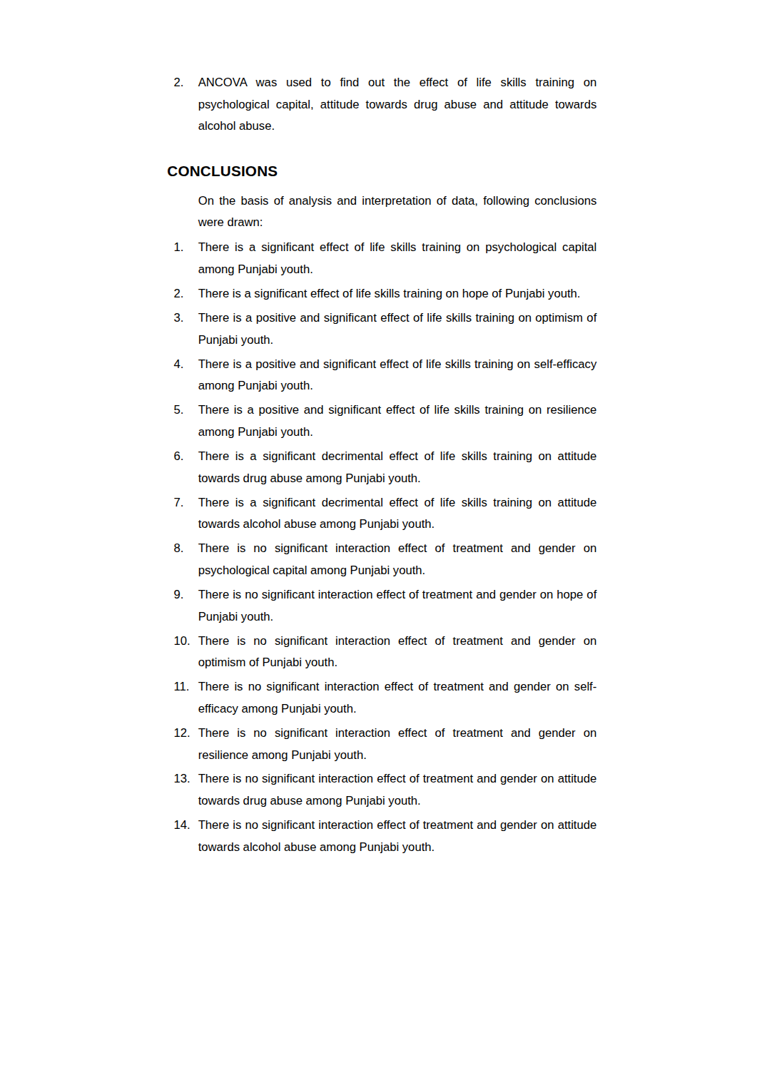2. ANCOVA was used to find out the effect of life skills training on psychological capital, attitude towards drug abuse and attitude towards alcohol abuse.
CONCLUSIONS
On the basis of analysis and interpretation of data, following conclusions were drawn:
1. There is a significant effect of life skills training on psychological capital among Punjabi youth.
2. There is a significant effect of life skills training on hope of Punjabi youth.
3. There is a positive and significant effect of life skills training on optimism of Punjabi youth.
4. There is a positive and significant effect of life skills training on self-efficacy among Punjabi youth.
5. There is a positive and significant effect of life skills training on resilience among Punjabi youth.
6. There is a significant decrimental effect of life skills training on attitude towards drug abuse among Punjabi youth.
7. There is a significant decrimental effect of life skills training on attitude towards alcohol abuse among Punjabi youth.
8. There is no significant interaction effect of treatment and gender on psychological capital among Punjabi youth.
9. There is no significant interaction effect of treatment and gender on hope of Punjabi youth.
10. There is no significant interaction effect of treatment and gender on optimism of Punjabi youth.
11. There is no significant interaction effect of treatment and gender on self-efficacy among Punjabi youth.
12. There is no significant interaction effect of treatment and gender on resilience among Punjabi youth.
13. There is no significant interaction effect of treatment and gender on attitude towards drug abuse among Punjabi youth.
14. There is no significant interaction effect of treatment and gender on attitude towards alcohol abuse among Punjabi youth.